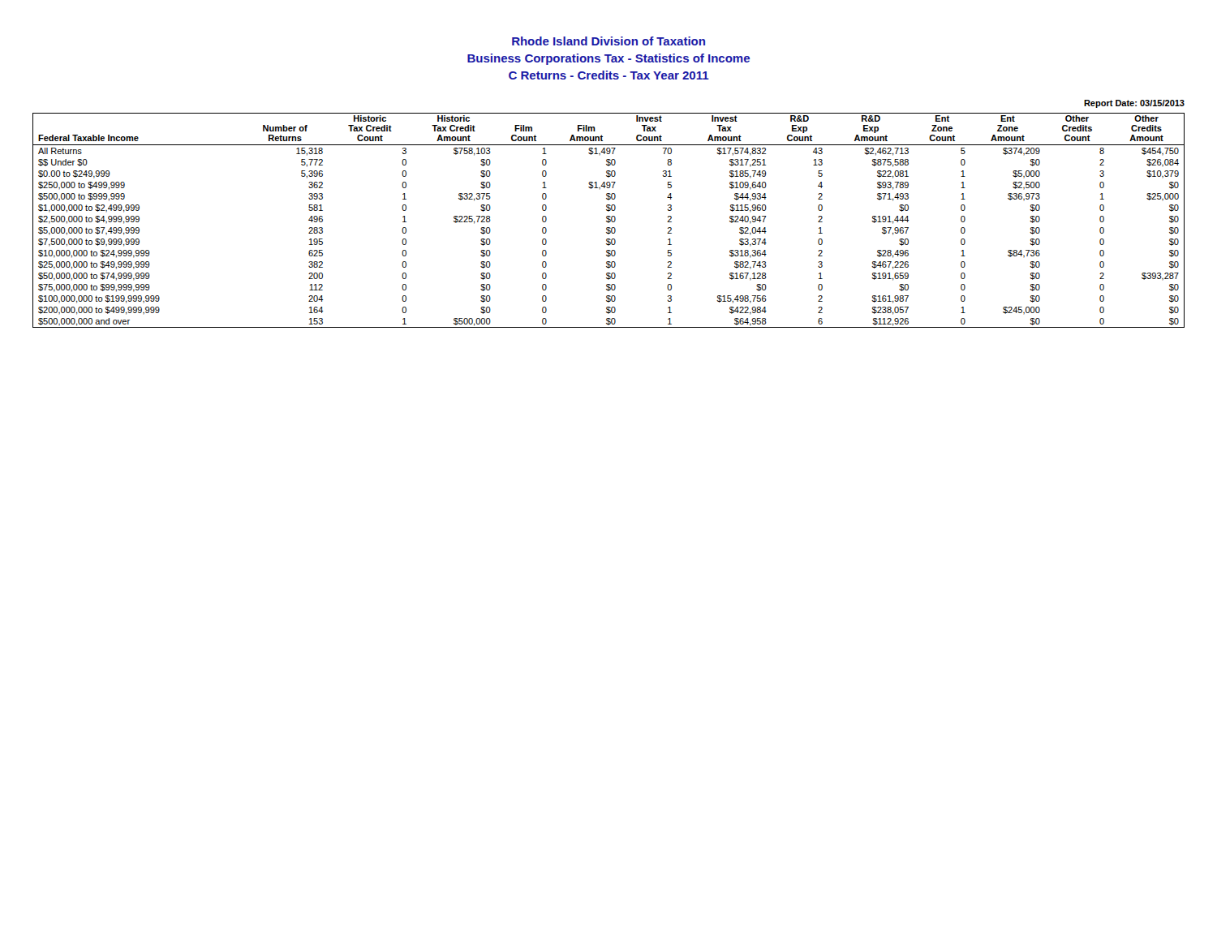Rhode Island Division of Taxation
Business Corporations Tax - Statistics of Income
C Returns - Credits - Tax Year 2011
Report Date: 03/15/2013
| | | Historic | Historic | | | Invest | Invest | R&D | R&D | Ent | Ent | Other | Other |
| --- | --- | --- | --- | --- | --- | --- | --- | --- | --- | --- | --- | --- | --- |
| | Number of | Tax Credit | Tax Credit | Film | Film | Tax | Tax | Exp | Exp | Zone | Zone | Credits | Credits |
| Federal Taxable Income | Returns | Count | Amount | Count | Amount | Count | Amount | Count | Amount | Count | Amount | Count | Amount |
| All Returns | 15,318 | 3 | $758,103 | 1 | $1,497 | 70 | $17,574,832 | 43 | $2,462,713 | 5 | $374,209 | 8 | $454,750 |
| $$ Under $0 | 5,772 | 0 | $0 | 0 | $0 | 8 | $317,251 | 13 | $875,588 | 0 | $0 | 2 | $26,084 |
| $0.00 to $249,999 | 5,396 | 0 | $0 | 0 | $0 | 31 | $185,749 | 5 | $22,081 | 1 | $5,000 | 3 | $10,379 |
| $250,000 to $499,999 | 362 | 0 | $0 | 1 | $1,497 | 5 | $109,640 | 4 | $93,789 | 1 | $2,500 | 0 | $0 |
| $500,000 to $999,999 | 393 | 1 | $32,375 | 0 | $0 | 4 | $44,934 | 2 | $71,493 | 1 | $36,973 | 1 | $25,000 |
| $1,000,000 to $2,499,999 | 581 | 0 | $0 | 0 | $0 | 3 | $115,960 | 0 | $0 | 0 | $0 | 0 | $0 |
| $2,500,000 to $4,999,999 | 496 | 1 | $225,728 | 0 | $0 | 2 | $240,947 | 2 | $191,444 | 0 | $0 | 0 | $0 |
| $5,000,000 to $7,499,999 | 283 | 0 | $0 | 0 | $0 | 2 | $2,044 | 1 | $7,967 | 0 | $0 | 0 | $0 |
| $7,500,000 to $9,999,999 | 195 | 0 | $0 | 0 | $0 | 1 | $3,374 | 0 | $0 | 0 | $0 | 0 | $0 |
| $10,000,000 to $24,999,999 | 625 | 0 | $0 | 0 | $0 | 5 | $318,364 | 2 | $28,496 | 1 | $84,736 | 0 | $0 |
| $25,000,000 to $49,999,999 | 382 | 0 | $0 | 0 | $0 | 2 | $82,743 | 3 | $467,226 | 0 | $0 | 0 | $0 |
| $50,000,000 to $74,999,999 | 200 | 0 | $0 | 0 | $0 | 2 | $167,128 | 1 | $191,659 | 0 | $0 | 2 | $393,287 |
| $75,000,000 to $99,999,999 | 112 | 0 | $0 | 0 | $0 | 0 | $0 | 0 | $0 | 0 | $0 | 0 | $0 |
| $100,000,000 to $199,999,999 | 204 | 0 | $0 | 0 | $0 | 3 | $15,498,756 | 2 | $161,987 | 0 | $0 | 0 | $0 |
| $200,000,000 to $499,999,999 | 164 | 0 | $0 | 0 | $0 | 1 | $422,984 | 2 | $238,057 | 1 | $245,000 | 0 | $0 |
| $500,000,000 and over | 153 | 1 | $500,000 | 0 | $0 | 1 | $64,958 | 6 | $112,926 | 0 | $0 | 0 | $0 |